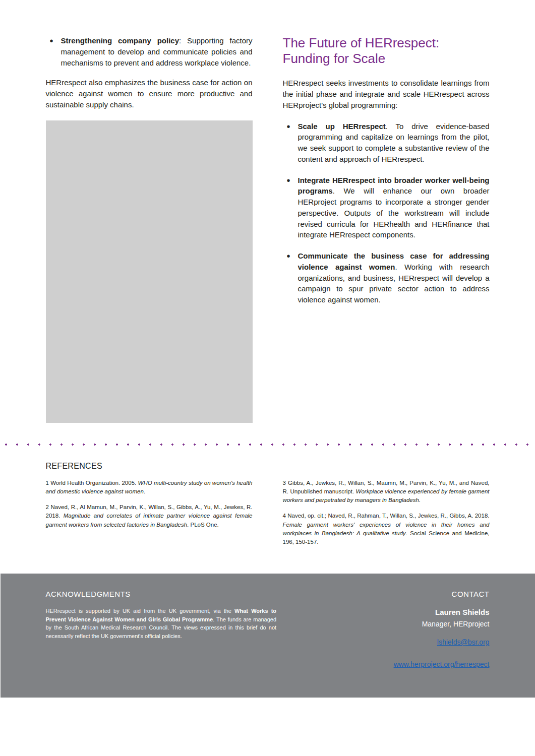Strengthening company policy: Supporting factory management to develop and communicate policies and mechanisms to prevent and address workplace violence.
HERrespect also emphasizes the business case for action on violence against women to ensure more productive and sustainable supply chains.
The Future of HERrespect:
Funding for Scale
HERrespect seeks investments to consolidate learnings from the initial phase and integrate and scale HERrespect across HERproject's global programming:
Scale up HERrespect. To drive evidence-based programming and capitalize on learnings from the pilot, we seek support to complete a substantive review of the content and approach of HERrespect.
Integrate HERrespect into broader worker well-being programs. We will enhance our own broader HERproject programs to incorporate a stronger gender perspective. Outputs of the workstream will include revised curricula for HERhealth and HERfinance that integrate HERrespect components.
Communicate the business case for addressing violence against women. Working with research organizations, and business, HERrespect will develop a campaign to spur private sector action to address violence against women.
REFERENCES
1 World Health Organization. 2005. WHO multi-country study on women's health and domestic violence against women.
2 Naved, R., Al Mamun, M., Parvin, K., Willan, S., Gibbs, A., Yu, M., Jewkes, R. 2018. Magnitude and correlates of intimate partner violence against female garment workers from selected factories in Bangladesh. PLoS One.
3 Gibbs, A., Jewkes, R., Willan, S., Maumn, M., Parvin, K., Yu, M., and Naved, R. Unpublished manuscript. Workplace violence experienced by female garment workers and perpetrated by managers in Bangladesh.
4 Naved, op. cit.; Naved, R., Rahman, T., Willan, S., Jewkes, R., Gibbs, A. 2018. Female garment workers' experiences of violence in their homes and workplaces in Bangladesh: A qualitative study. Social Science and Medicine, 196, 150-157.
ACKNOWLEDGMENTS
HERrespect is supported by UK aid from the UK government, via the What Works to Prevent Violence Against Women and Girls Global Programme. The funds are managed by the South African Medical Research Council. The views expressed in this brief do not necessarily reflect the UK government's official policies.
CONTACT
Lauren Shields
Manager, HERproject
lshields@bsr.org
www.herproject.org/herrespect